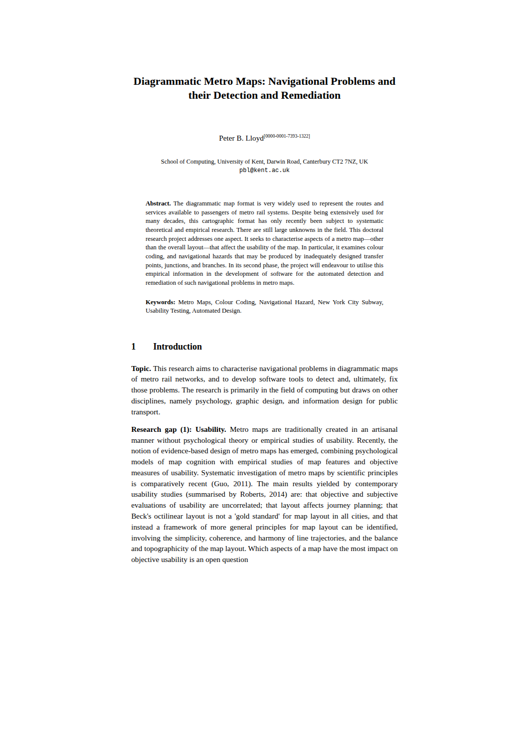Diagrammatic Metro Maps: Navigational Problems and
their Detection and Remediation
Peter B. Lloyd[0000-0001-7393-1322]
School of Computing, University of Kent, Darwin Road, Canterbury CT2 7NZ, UK
pbl@kent.ac.uk
Abstract. The diagrammatic map format is very widely used to represent the routes and services available to passengers of metro rail systems. Despite being extensively used for many decades, this cartographic format has only recently been subject to systematic theoretical and empirical research. There are still large unknowns in the field. This doctoral research project addresses one aspect. It seeks to characterise aspects of a metro map—other than the overall layout—that affect the usability of the map. In particular, it examines colour coding, and navigational hazards that may be produced by inadequately designed transfer points, junctions, and branches. In its second phase, the project will endeavour to utilise this empirical information in the development of software for the automated detection and remediation of such navigational problems in metro maps.
Keywords: Metro Maps, Colour Coding, Navigational Hazard, New York City Subway, Usability Testing, Automated Design.
1 Introduction
Topic. This research aims to characterise navigational problems in diagrammatic maps of metro rail networks, and to develop software tools to detect and, ultimately, fix those problems. The research is primarily in the field of computing but draws on other disciplines, namely psychology, graphic design, and information design for public transport.
Research gap (1): Usability. Metro maps are traditionally created in an artisanal manner without psychological theory or empirical studies of usability. Recently, the notion of evidence-based design of metro maps has emerged, combining psychological models of map cognition with empirical studies of map features and objective measures of usability. Systematic investigation of metro maps by scientific principles is comparatively recent (Guo, 2011). The main results yielded by contemporary usability studies (summarised by Roberts, 2014) are: that objective and subjective evaluations of usability are uncorrelated; that layout affects journey planning; that Beck's octilinear layout is not a 'gold standard' for map layout in all cities, and that instead a framework of more general principles for map layout can be identified, involving the simplicity, coherence, and harmony of line trajectories, and the balance and topographicity of the map layout. Which aspects of a map have the most impact on objective usability is an open question